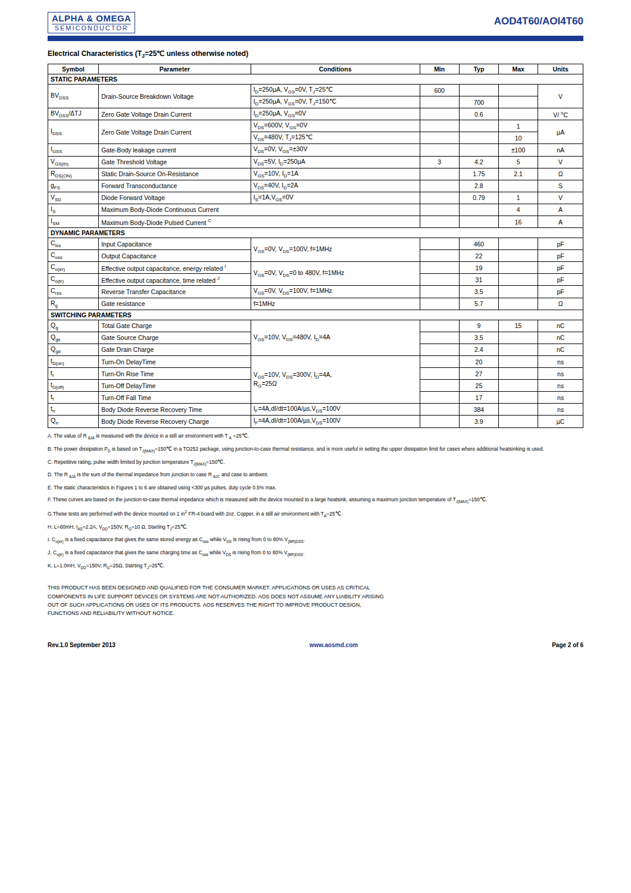ALPHA & OMEGA
SEMICONDUCTOR
AOD4T60/AOI4T60
Electrical Characteristics (TJ=25℃ unless otherwise noted)
| Symbol | Parameter | Conditions | Min | Typ | Max | Units |
| --- | --- | --- | --- | --- | --- | --- |
| STATIC PARAMETERS |
| BV DSS | Drain-Source Breakdown Voltage | I D =250µA, V GS =0V, T J =25℃ | 600 | | | V |
| I D =250µA, V GS =0V, T J =150℃ | | 700 | |
| BV DSS /ΔTJ | Zero Gate Voltage Drain Current | I D =250µA, V GS =0V | | 0.6 | | V/ o C |
| I DSS | Zero Gate Voltage Drain Current | V DS =600V, V GS =0V | | | 1 | µA |
| V DS =480V, T J =125℃ | | | 10 |
| I GSS | Gate-Body leakage current | V DS =0V, V GS =±30V | | | ±100 | nA |
| V GS(th) | Gate Threshold Voltage | V DS =5V, I D =250µA | 3 | 4.2 | 5 | V |
| R DS(ON) | Static Drain-Source On-Resistance | V GS =10V, I D =1A | | 1.75 | 2.1 | Ω |
| g FS | Forward Transconductance | V DS =40V, I D =2A | | 2.8 | | S |
| V SD | Diode Forward Voltage | I S =1A,V GS =0V | | 0.79 | 1 | V |
| I S | Maximum Body-Diode Continuous Current | | | 4 | A |
| I SM | Maximum Body-Diode Pulsed Current C | | | 16 | A |
| DYNAMIC PARAMETERS |
| C iss | Input Capacitance | V GS =0V, V DS =100V, f=1MHz | | 460 | | pF |
| C oss | Output Capacitance | | 22 | | pF |
| C o(er) | Effective output capacitance, energy related I | V GS =0V, V DS =0 to 480V, f=1MHz | | 19 | | pF |
| C o(tr) | Effective output capacitance, time related J | | 31 | | pF |
| C rss | Reverse Transfer Capacitance | V GS =0V, V DS =100V, f=1MHz | | 3.5 | | pF |
| R g | Gate resistance | f=1MHz | | 5.7 | | Ω |
| SWITCHING PARAMETERS |
| Q g | Total Gate Charge | V GS =10V, V DS =480V, I D =4A | | 9 | 15 | nC |
| Q gs | Gate Source Charge | | 3.5 | | nC |
| Q gd | Gate Drain Charge | | 2.4 | | nC |
| t D(on) | Turn-On DelayTime | V GS =10V, V DS =300V, I D =4A, R G =25Ω | | 20 | | ns |
| t r | Turn-On Rise Time | | 27 | | ns |
| t D(off) | Turn-Off DelayTime | | 25 | | ns |
| t f | Turn-Off Fall Time | | 17 | | ns |
| t rr | Body Diode Reverse Recovery Time | I F =4A,dI/dt=100A/µs,V DS =100V | | 384 | | ns |
| Q rr | Body Diode Reverse Recovery Charge | I F =4A,dI/dt=100A/µs,V DS =100V | | 3.9 | | µC |
A. The value of R θJA is measured with the device in a still air environment with T A =25℃.
B. The power dissipation PD is based on TJ(MAX)=150℃ in a TO252 package, using junction-to-case thermal resistance, and is more useful in setting the upper dissipation limit for cases where additional heatsinking is used.
C. Repetitive rating, pulse width limited by junction temperature TJ(MAX)=150℃.
D. The R θJA is the sum of the thermal impedance from junction to case R θJC and case to ambient.
E. The static characteristics in Figures 1 to 6 are obtained using <300 µs pulses, duty cycle 0.5% max.
F. These curves are based on the junction-to-case thermal impedance which is measured with the device mounted to a large heatsink, assuming a maximum junction temperature of TJ(MAX)=150℃.
G.These tests are performed with the device mounted on 1 in2 FR-4 board with 2oz. Copper, in a still air environment with TA=25℃.
H. L=60mH, IAS=2.2A, VDD=150V, RG=10 Ω, Starting TJ=25℃.
I. Co(er) is a fixed capacitance that gives the same stored energy as Coss while VDS is rising from 0 to 80% V(BR)DSS.
J. Co(tr) is a fixed capacitance that gives the same charging time as Coss while VDS is rising from 0 to 80% V(BR)DSS.
K. L=1.0mH, VDD=150V, RG=25Ω, Starting TJ=25℃.
THIS PRODUCT HAS BEEN DESIGNED AND QUALIFIED FOR THE CONSUMER MARKET. APPLICATIONS OR USES AS CRITICAL
COMPONENTS IN LIFE SUPPORT DEVICES OR SYSTEMS ARE NOT AUTHORIZED. AOS DOES NOT ASSUME ANY LIABILITY ARISING
OUT OF SUCH APPLICATIONS OR USES OF ITS PRODUCTS. AOS RESERVES THE RIGHT TO IMPROVE PRODUCT DESIGN,
FUNCTIONS AND RELIABILITY WITHOUT NOTICE.
Rev.1.0 September 2013
www.aosmd.com
Page 2 of 6